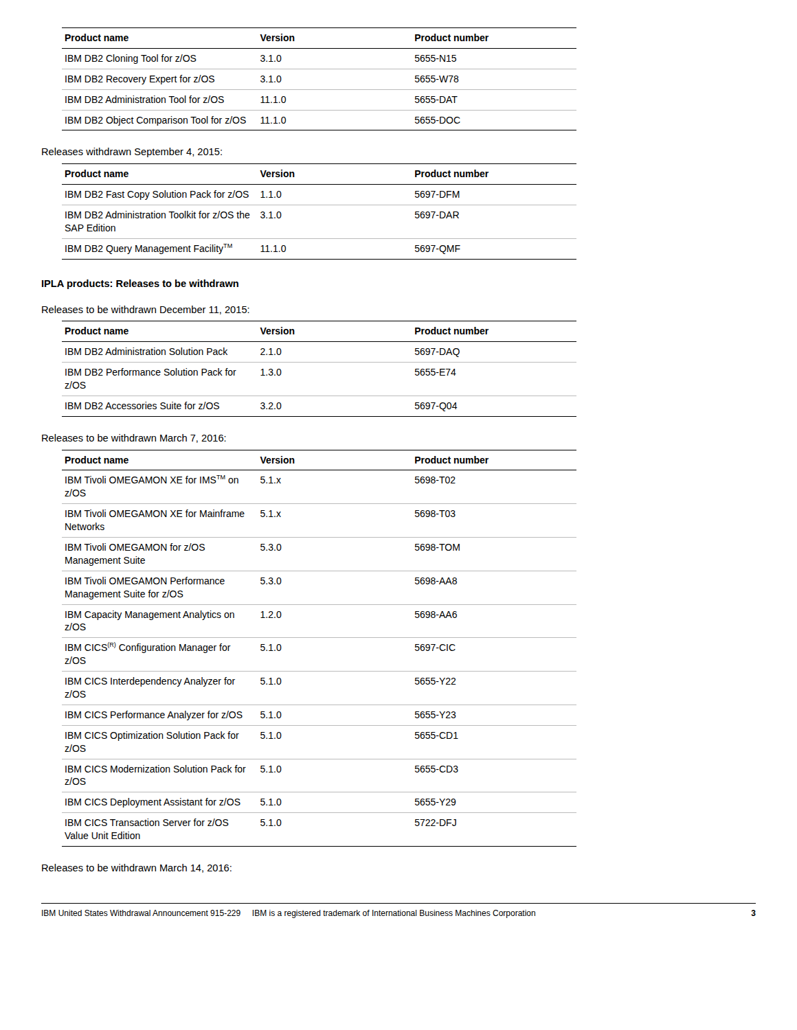| Product name | Version | Product number |
| --- | --- | --- |
| IBM DB2 Cloning Tool for z/OS | 3.1.0 | 5655-N15 |
| IBM DB2 Recovery Expert for z/OS | 3.1.0 | 5655-W78 |
| IBM DB2 Administration Tool for z/OS | 11.1.0 | 5655-DAT |
| IBM DB2 Object Comparison Tool for z/OS | 11.1.0 | 5655-DOC |
Releases withdrawn September 4, 2015:
| Product name | Version | Product number |
| --- | --- | --- |
| IBM DB2 Fast Copy Solution Pack for z/OS | 1.1.0 | 5697-DFM |
| IBM DB2 Administration Toolkit for z/OS the SAP Edition | 3.1.0 | 5697-DAR |
| IBM DB2 Query Management Facility TM | 11.1.0 | 5697-QMF |
IPLA products: Releases to be withdrawn
Releases to be withdrawn December 11, 2015:
| Product name | Version | Product number |
| --- | --- | --- |
| IBM DB2 Administration Solution Pack | 2.1.0 | 5697-DAQ |
| IBM DB2 Performance Solution Pack for z/OS | 1.3.0 | 5655-E74 |
| IBM DB2 Accessories Suite for z/OS | 3.2.0 | 5697-Q04 |
Releases to be withdrawn March 7, 2016:
| Product name | Version | Product number |
| --- | --- | --- |
| IBM Tivoli OMEGAMON XE for IMS TM on z/OS | 5.1.x | 5698-T02 |
| IBM Tivoli OMEGAMON XE for Mainframe Networks | 5.1.x | 5698-T03 |
| IBM Tivoli OMEGAMON for z/OS Management Suite | 5.3.0 | 5698-TOM |
| IBM Tivoli OMEGAMON Performance Management Suite for z/OS | 5.3.0 | 5698-AA8 |
| IBM Capacity Management Analytics on z/OS | 1.2.0 | 5698-AA6 |
| IBM CICS (R) Configuration Manager for z/OS | 5.1.0 | 5697-CIC |
| IBM CICS Interdependency Analyzer for z/OS | 5.1.0 | 5655-Y22 |
| IBM CICS Performance Analyzer for z/OS | 5.1.0 | 5655-Y23 |
| IBM CICS Optimization Solution Pack for z/OS | 5.1.0 | 5655-CD1 |
| IBM CICS Modernization Solution Pack for z/OS | 5.1.0 | 5655-CD3 |
| IBM CICS Deployment Assistant for z/OS | 5.1.0 | 5655-Y29 |
| IBM CICS Transaction Server for z/OS Value Unit Edition | 5.1.0 | 5722-DFJ |
Releases to be withdrawn March 14, 2016:
IBM United States Withdrawal Announcement 915-229 IBM is a registered trademark of International Business Machines Corporation 3